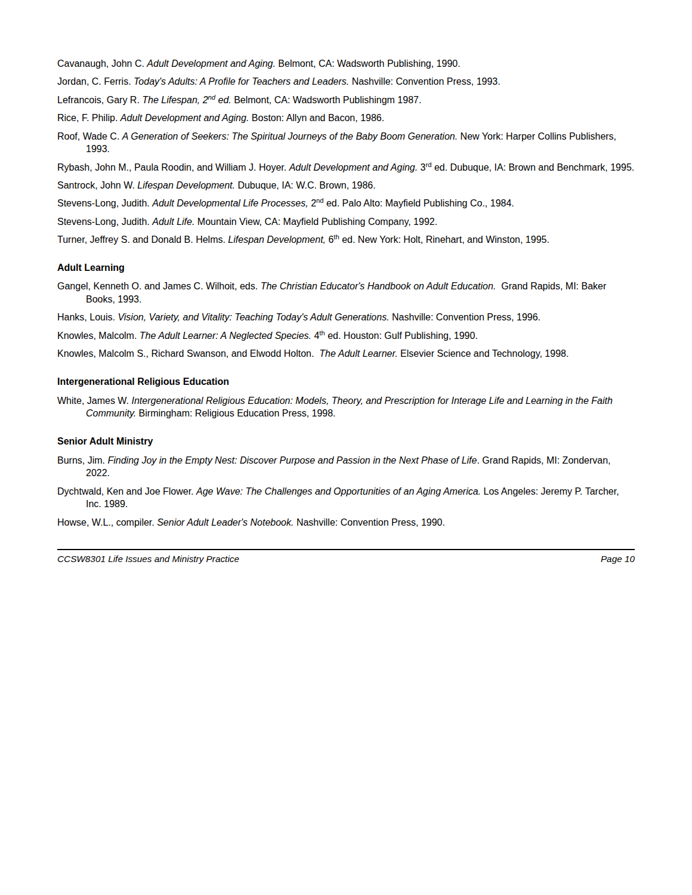Cavanaugh, John C. Adult Development and Aging. Belmont, CA: Wadsworth Publishing, 1990.
Jordan, C. Ferris. Today's Adults: A Profile for Teachers and Leaders. Nashville: Convention Press, 1993.
Lefrancois, Gary R. The Lifespan, 2nd ed. Belmont, CA: Wadsworth Publishingm 1987.
Rice, F. Philip. Adult Development and Aging. Boston: Allyn and Bacon, 1986.
Roof, Wade C. A Generation of Seekers: The Spiritual Journeys of the Baby Boom Generation. New York: Harper Collins Publishers, 1993.
Rybash, John M., Paula Roodin, and William J. Hoyer. Adult Development and Aging. 3rd ed. Dubuque, IA: Brown and Benchmark, 1995.
Santrock, John W. Lifespan Development. Dubuque, IA: W.C. Brown, 1986.
Stevens-Long, Judith. Adult Developmental Life Processes, 2nd ed. Palo Alto: Mayfield Publishing Co., 1984.
Stevens-Long, Judith. Adult Life. Mountain View, CA: Mayfield Publishing Company, 1992.
Turner, Jeffrey S. and Donald B. Helms. Lifespan Development, 6th ed. New York: Holt, Rinehart, and Winston, 1995.
Adult Learning
Gangel, Kenneth O. and James C. Wilhoit, eds. The Christian Educator's Handbook on Adult Education. Grand Rapids, MI: Baker Books, 1993.
Hanks, Louis. Vision, Variety, and Vitality: Teaching Today's Adult Generations. Nashville: Convention Press, 1996.
Knowles, Malcolm. The Adult Learner: A Neglected Species. 4th ed. Houston: Gulf Publishing, 1990.
Knowles, Malcolm S., Richard Swanson, and Elwodd Holton. The Adult Learner. Elsevier Science and Technology, 1998.
Intergenerational Religious Education
White, James W. Intergenerational Religious Education: Models, Theory, and Prescription for Interage Life and Learning in the Faith Community. Birmingham: Religious Education Press, 1998.
Senior Adult Ministry
Burns, Jim. Finding Joy in the Empty Nest: Discover Purpose and Passion in the Next Phase of Life. Grand Rapids, MI: Zondervan, 2022.
Dychtwald, Ken and Joe Flower. Age Wave: The Challenges and Opportunities of an Aging America. Los Angeles: Jeremy P. Tarcher, Inc. 1989.
Howse, W.L., compiler. Senior Adult Leader's Notebook. Nashville: Convention Press, 1990.
CCSW8301 Life Issues and Ministry Practice Page 10